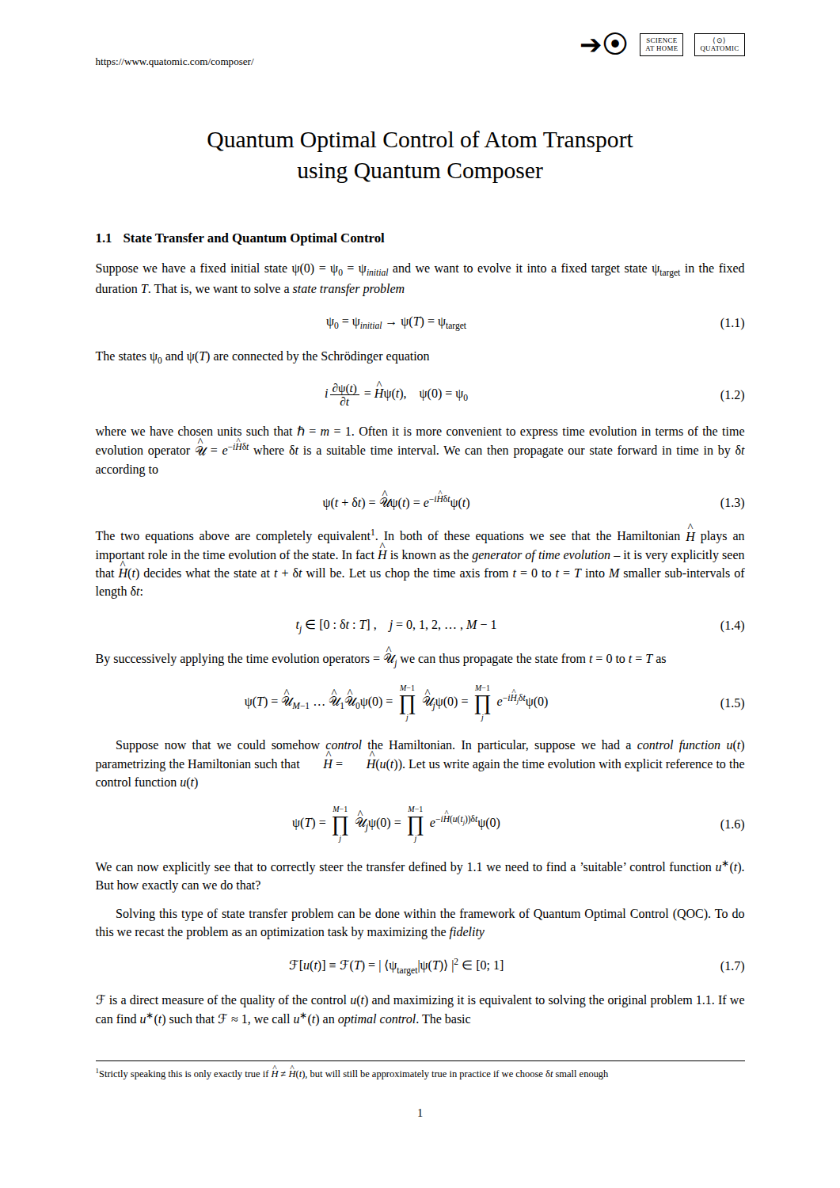https://www.quatomic.com/composer/
➔⦿
SCIENCE
AT HOME
⟨⊙⟩
QUATOMIC
Quantum Optimal Control of Atom Transport
using Quantum Composer
1.1 State Transfer and Quantum Optimal Control
Suppose we have a fixed initial state ψ(0) = ψ0 = ψinitial and we want to evolve it into a fixed target state ψtarget in the fixed duration T. That is, we want to solve a state transfer problem
ψ0 = ψinitial → ψ(T) = ψtarget
(1.1)
The states ψ0 and ψ(T) are connected by the Schrödinger equation
i∂ψ(t)∂t = Hψ(t), ψ(0) = ψ0
(1.2)
where we have chosen units such that ℏ = m = 1. Often it is more convenient to express time evolution in terms of the time evolution operator 𝒰 = e−iHδt where δt is a suitable time interval. We can then propagate our state forward in time in by δt according to
ψ(t + δt) = 𝒰ψ(t) = e−iHδtψ(t)
(1.3)
The two equations above are completely equivalent1. In both of these equations we see that the Hamiltonian H plays an important role in the time evolution of the state. In fact H is known as the generator of time evolution – it is very explicitly seen that H(t) decides what the state at t + δt will be. Let us chop the time axis from t = 0 to t = T into M smaller sub-intervals of length δt:
tj ∈ [0 : δt : T] , j = 0, 1, 2, … , M − 1
(1.4)
By successively applying the time evolution operators = 𝒰j we can thus propagate the state from t = 0 to t = T as
ψ(T) = 𝒰M−1 … 𝒰1𝒰0ψ(0) = M−1∏j 𝒰jψ(0) = M−1∏j e−iHjδtψ(0)
(1.5)
Suppose now that we could somehow control the Hamiltonian. In particular, suppose we had a control function u(t) parametrizing the Hamiltonian such that H = H(u(t)). Let us write again the time evolution with explicit reference to the control function u(t)
ψ(T) = M−1∏j 𝒰jψ(0) = M−1∏j e−iH(u(tj))δtψ(0)
(1.6)
We can now explicitly see that to correctly steer the transfer defined by 1.1 we need to find a ’suitable’ control function u∗(t). But how exactly can we do that?
Solving this type of state transfer problem can be done within the framework of Quantum Optimal Control (QOC). To do this we recast the problem as an optimization task by maximizing the fidelity
ℱ[u(t)] ≡ ℱ(T) = | ⟨ψtarget|ψ(T)⟩ |2 ∈ [0; 1]
(1.7)
ℱ is a direct measure of the quality of the control u(t) and maximizing it is equivalent to solving the original problem 1.1. If we can find u∗(t) such that ℱ ≈ 1, we call u∗(t) an optimal control. The basic
1Strictly speaking this is only exactly true if H ≠ H(t), but will still be approximately true in practice if we choose δt small enough
1